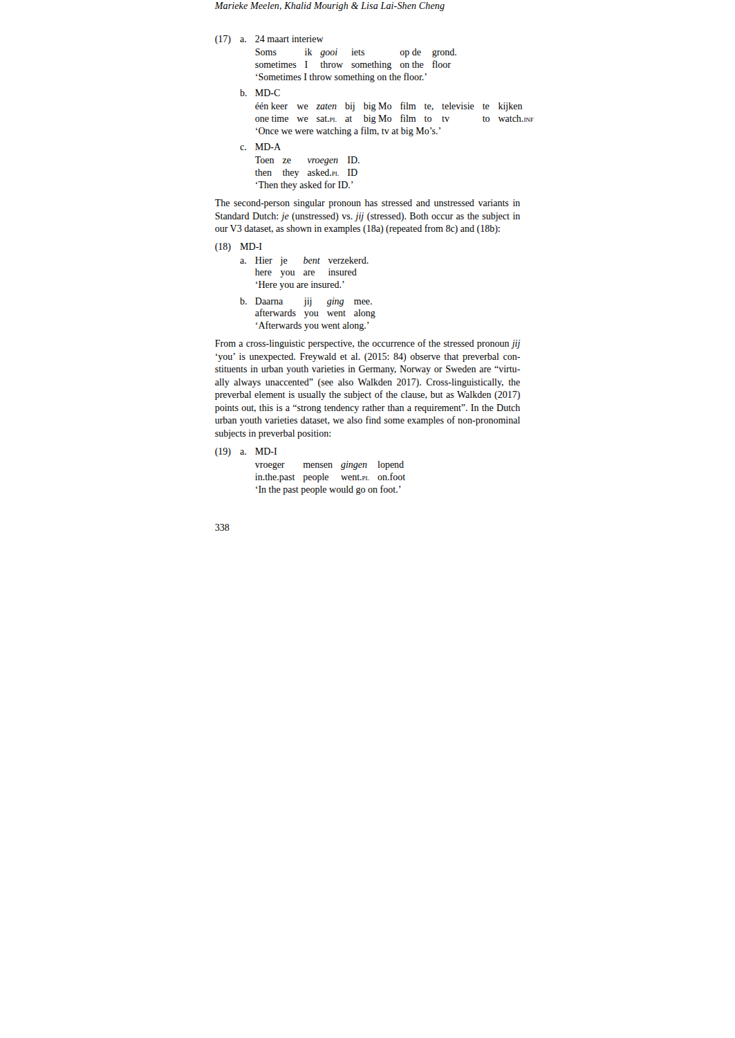Marieke Meelen, Khalid Mourigh & Lisa Lai-Shen Cheng
(17)
a.
24 maart interiew
| Soms | ik | gooi | iets | op de | grond. |
| sometimes | I | throw | something | on the | floor |
‘Sometimes I throw something on the floor.’
b.
MD-C
| één keer | we | zaten | bij | big Mo | film | te, | televisie | te | kijken |
| one time | we | sat. pl | at | big Mo | film | to | tv | to | watch. inf |
‘Once we were watching a film, tv at big Mo’s.’
c.
MD-A
| Toen | ze | vroegen | ID. |
| then | they | asked. pl | ID |
‘Then they asked for ID.’
The second-person singular pronoun has stressed and unstressed variants in Standard Dutch: je (unstressed) vs. jij (stressed). Both occur as the subject in our V3 dataset, as shown in examples (18a) (repeated from 8c) and (18b):
(18)
MD-I
a.
| Hier | je | bent | verzekerd. |
| here | you | are | insured |
‘Here you are insured.’
b.
| Daarna | jij | ging | mee. |
| afterwards | you | went | along |
‘Afterwards you went along.’
From a cross-linguistic perspective, the occurrence of the stressed pronoun jij ‘you’ is unexpected. Freywald et al. (2015: 84) observe that preverbal constituents in urban youth varieties in Germany, Norway or Sweden are “virtually always unaccented” (see also Walkden 2017). Cross-linguistically, the preverbal element is usually the subject of the clause, but as Walkden (2017) points out, this is a “strong tendency rather than a requirement”. In the Dutch urban youth varieties dataset, we also find some examples of non-pronominal subjects in preverbal position:
(19)
a.
MD-I
| vroeger | mensen | gingen | lopend |
| in.the.past | people | went. pl | on.foot |
‘In the past people would go on foot.’
338